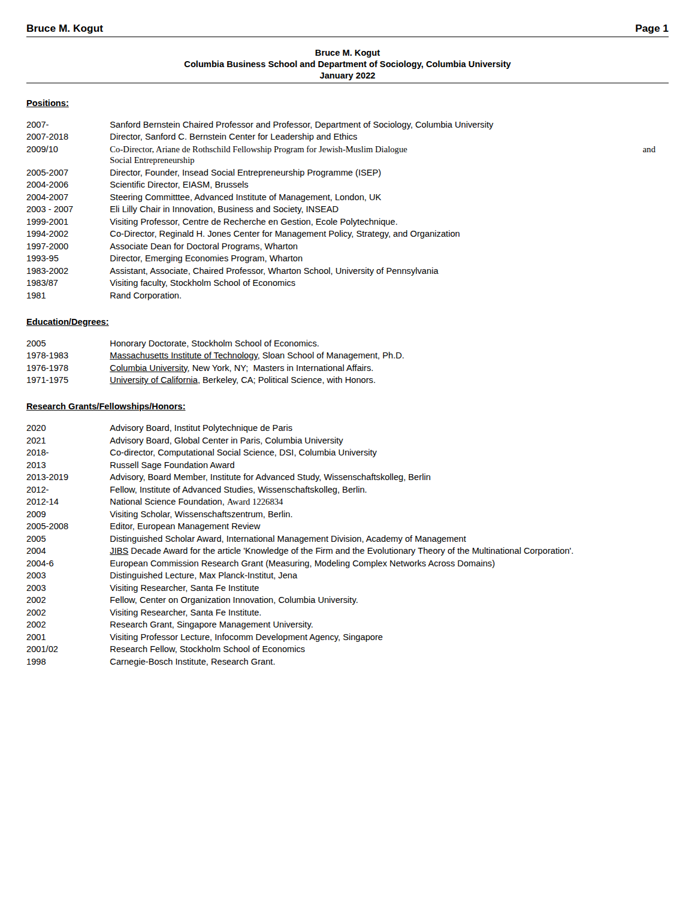Bruce M. Kogut Page 1
Bruce M. Kogut
Columbia Business School and Department of Sociology, Columbia University
January 2022
Positions:
| 2007- | Sanford Bernstein Chaired Professor and Professor, Department of Sociology, Columbia University |
| 2007-2018 | Director, Sanford C. Bernstein Center for Leadership and Ethics |
| 2009/10 | Co-Director, Ariane de Rothschild Fellowship Program for Jewish-Muslim Dialogue and Social Entrepreneurship |
| 2005-2007 | Director, Founder, Insead Social Entrepreneurship Programme (ISEP) |
| 2004-2006 | Scientific Director, EIASM, Brussels |
| 2004-2007 | Steering Committtee, Advanced Institute of Management, London, UK |
| 2003 - 2007 | Eli Lilly Chair in Innovation, Business and Society, INSEAD |
| 1999-2001 | Visiting Professor, Centre de Recherche en Gestion, Ecole Polytechnique. |
| 1994-2002 | Co-Director, Reginald H. Jones Center for Management Policy, Strategy, and Organization |
| 1997-2000 | Associate Dean for Doctoral Programs, Wharton |
| 1993-95 | Director, Emerging Economies Program, Wharton |
| 1983-2002 | Assistant, Associate, Chaired Professor, Wharton School, University of Pennsylvania |
| 1983/87 | Visiting faculty, Stockholm School of Economics |
| 1981 | Rand Corporation. |
Education/Degrees:
| 2005 | Honorary Doctorate, Stockholm School of Economics. |
| 1978-1983 | Massachusetts Institute of Technology , Sloan School of Management, Ph.D. |
| 1976-1978 | Columbia University , New York, NY; Masters in International Affairs. |
| 1971-1975 | University of California , Berkeley, CA; Political Science, with Honors. |
Research Grants/Fellowships/Honors:
| 2020 | Advisory Board, Institut Polytechnique de Paris |
| 2021 | Advisory Board, Global Center in Paris, Columbia University |
| 2018- | Co-director, Computational Social Science, DSI, Columbia University |
| 2013 | Russell Sage Foundation Award |
| 2013-2019 | Advisory, Board Member, Institute for Advanced Study, Wissenschaftskolleg, Berlin |
| 2012- | Fellow, Institute of Advanced Studies, Wissenschaftskolleg, Berlin. |
| 2012-14 | National Science Foundation, Award 1226834 |
| 2009 | Visiting Scholar, Wissenschaftszentrum, Berlin. |
| 2005-2008 | Editor, European Management Review |
| 2005 | Distinguished Scholar Award, International Management Division, Academy of Management |
| 2004 | JIBS Decade Award for the article 'Knowledge of the Firm and the Evolutionary Theory of the Multinational Corporation'. |
| 2004-6 | European Commission Research Grant (Measuring, Modeling Complex Networks Across Domains) |
| 2003 | Distinguished Lecture, Max Planck-Institut, Jena |
| 2003 | Visiting Researcher, Santa Fe Institute |
| 2002 | Fellow, Center on Organization Innovation, Columbia University. |
| 2002 | Visiting Researcher, Santa Fe Institute. |
| 2002 | Research Grant, Singapore Management University. |
| 2001 | Visiting Professor Lecture, Infocomm Development Agency, Singapore |
| 2001/02 | Research Fellow, Stockholm School of Economics |
| 1998 | Carnegie-Bosch Institute, Research Grant. |